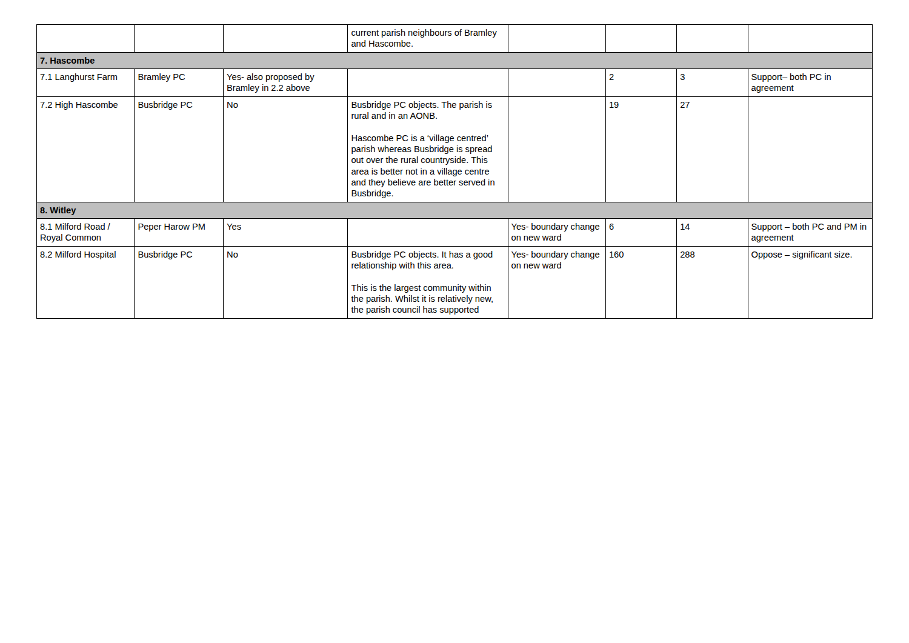| | | | current parish neighbours of Bramley and Hascombe. | | | | |
| 7. Hascombe |
| 7.1 Langhurst Farm | Bramley PC | Yes- also proposed by Bramley in 2.2 above | | | 2 | 3 | Support– both PC in agreement |
| 7.2 High Hascombe | Busbridge PC | No | Busbridge PC objects. The parish is rural and in an AONB. Hascombe PC is a ‘village centred’ parish whereas Busbridge is spread out over the rural countryside. This area is better not in a village centre and they believe are better served in Busbridge. | | 19 | 27 | |
| 8. Witley |
| 8.1 Milford Road / Royal Common | Peper Harow PM | Yes | | Yes- boundary change on new ward | 6 | 14 | Support – both PC and PM in agreement |
| 8.2 Milford Hospital | Busbridge PC | No | Busbridge PC objects. It has a good relationship with this area. This is the largest community within the parish. Whilst it is relatively new, the parish council has supported | Yes- boundary change on new ward | 160 | 288 | Oppose – significant size. |